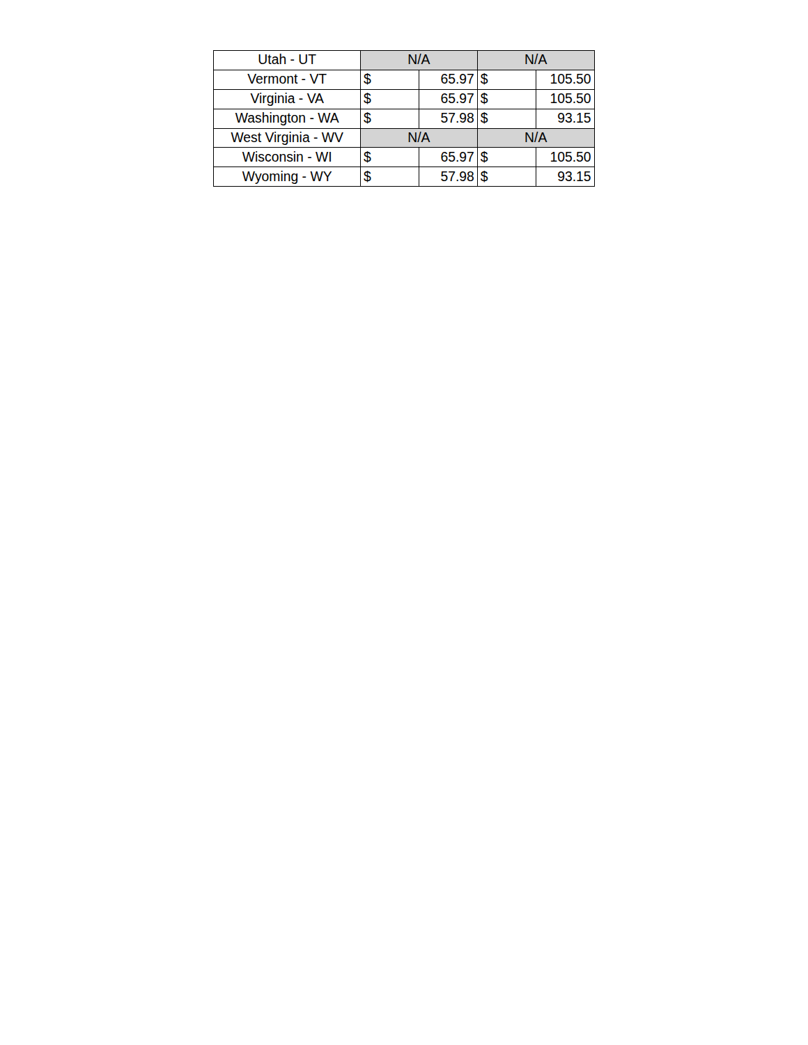| Utah - UT | N/A | N/A |
| Vermont - VT | $ | 65.97 | $ | 105.50 |
| Virginia - VA | $ | 65.97 | $ | 105.50 |
| Washington - WA | $ | 57.98 | $ | 93.15 |
| West Virginia - WV | N/A | N/A |
| Wisconsin - WI | $ | 65.97 | $ | 105.50 |
| Wyoming - WY | $ | 57.98 | $ | 93.15 |